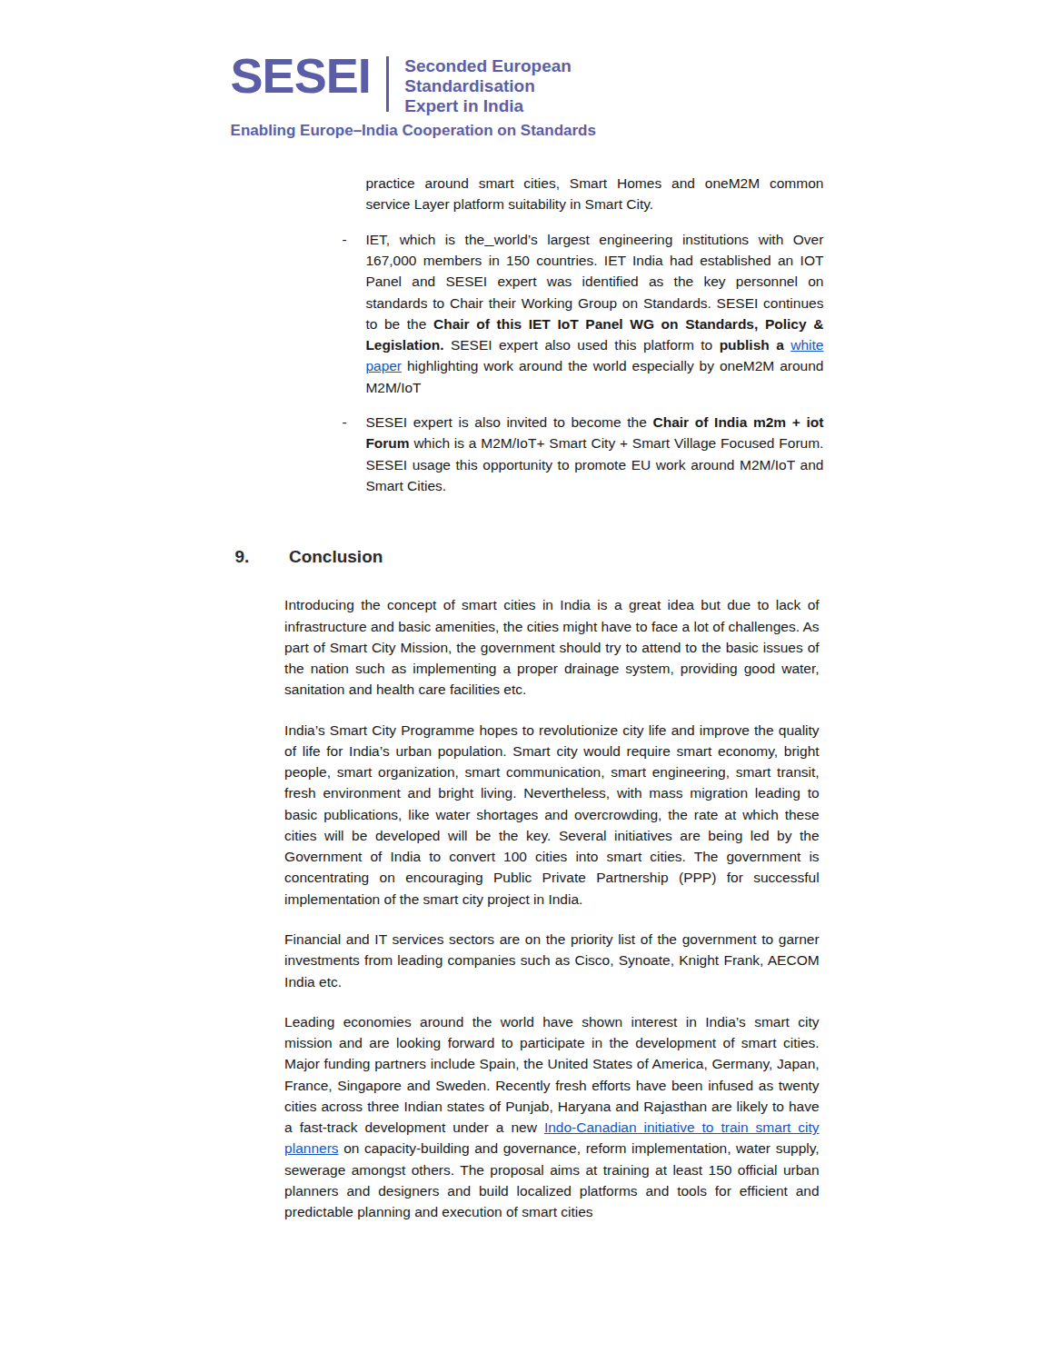SESEI
Seconded European
Standardisation
Expert in India
Enabling Europe–India Cooperation on Standards
practice around smart cities, Smart Homes and oneM2M common service Layer platform suitability in Smart City.
-IET, which is the world’s largest engineering institutions with Over 167,000 members in 150 countries. IET India had established an IOT Panel and SESEI expert was identified as the key personnel on standards to Chair their Working Group on Standards. SESEI continues to be the Chair of this IET IoT Panel WG on Standards, Policy & Legislation. SESEI expert also used this platform to publish a white paper highlighting work around the world especially by oneM2M around M2M/IoT
-SESEI expert is also invited to become the Chair of India m2m + iot Forum which is a M2M/IoT+ Smart City + Smart Village Focused Forum. SESEI usage this opportunity to promote EU work around M2M/IoT and Smart Cities.
9. Conclusion
Introducing the concept of smart cities in India is a great idea but due to lack of infrastructure and basic amenities, the cities might have to face a lot of challenges. As part of Smart City Mission, the government should try to attend to the basic issues of the nation such as implementing a proper drainage system, providing good water, sanitation and health care facilities etc.
India’s Smart City Programme hopes to revolutionize city life and improve the quality of life for India’s urban population. Smart city would require smart economy, bright people, smart organization, smart communication, smart engineering, smart transit, fresh environment and bright living. Nevertheless, with mass migration leading to basic publications, like water shortages and overcrowding, the rate at which these cities will be developed will be the key. Several initiatives are being led by the Government of India to convert 100 cities into smart cities. The government is concentrating on encouraging Public Private Partnership (PPP) for successful implementation of the smart city project in India.
Financial and IT services sectors are on the priority list of the government to garner investments from leading companies such as Cisco, Synoate, Knight Frank, AECOM India etc.
Leading economies around the world have shown interest in India’s smart city mission and are looking forward to participate in the development of smart cities. Major funding partners include Spain, the United States of America, Germany, Japan, France, Singapore and Sweden. Recently fresh efforts have been infused as twenty cities across three Indian states of Punjab, Haryana and Rajasthan are likely to have a fast-track development under a new Indo-Canadian initiative to train smart city planners on capacity-building and governance, reform implementation, water supply, sewerage amongst others. The proposal aims at training at least 150 official urban planners and designers and build localized platforms and tools for efficient and predictable planning and execution of smart cities